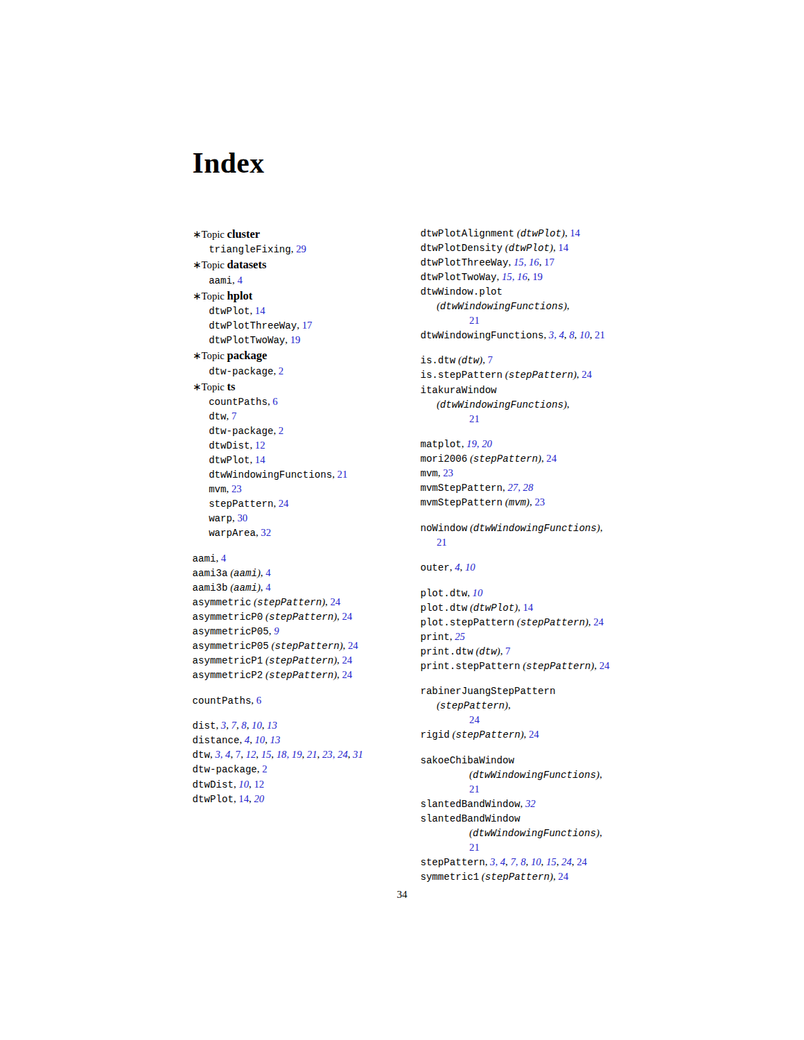Index
∗Topic cluster
triangleFixing, 29
∗Topic datasets
aami, 4
∗Topic hplot
dtwPlot, 14
dtwPlotThreeWay, 17
dtwPlotTwoWay, 19
∗Topic package
dtw-package, 2
∗Topic ts
countPaths, 6
dtw, 7
dtw-package, 2
dtwDist, 12
dtwPlot, 14
dtwWindowingFunctions, 21
mvm, 23
stepPattern, 24
warp, 30
warpArea, 32
aami, 4
aami3a (aami), 4
aami3b (aami), 4
asymmetric (stepPattern), 24
asymmetricP0 (stepPattern), 24
asymmetricP05, 9
asymmetricP05 (stepPattern), 24
asymmetricP1 (stepPattern), 24
asymmetricP2 (stepPattern), 24
countPaths, 6
dist, 3, 7, 8, 10, 13
distance, 4, 10, 13
dtw, 3, 4, 7, 12, 15, 18, 19, 21, 23, 24, 31
dtw-package, 2
dtwDist, 10, 12
dtwPlot, 14, 20
dtwPlotAlignment (dtwPlot), 14
dtwPlotDensity (dtwPlot), 14
dtwPlotThreeWay, 15, 16, 17
dtwPlotTwoWay, 15, 16, 19
dtwWindow.plot (dtwWindowingFunctions), 21
dtwWindowingFunctions, 3, 4, 8, 10, 21
is.dtw (dtw), 7
is.stepPattern (stepPattern), 24
itakuraWindow (dtwWindowingFunctions), 21
matplot, 19, 20
mori2006 (stepPattern), 24
mvm, 23
mvmStepPattern, 27, 28
mvmStepPattern (mvm), 23
noWindow (dtwWindowingFunctions), 21
outer, 4, 10
plot.dtw, 10
plot.dtw (dtwPlot), 14
plot.stepPattern (stepPattern), 24
print, 25
print.dtw (dtw), 7
print.stepPattern (stepPattern), 24
rabinerJuangStepPattern (stepPattern), 24
rigid (stepPattern), 24
sakoeChibaWindow (dtwWindowingFunctions), 21
slantedBandWindow, 32
slantedBandWindow (dtwWindowingFunctions), 21
stepPattern, 3, 4, 7, 8, 10, 15, 24, 24
symmetric1 (stepPattern), 24
34